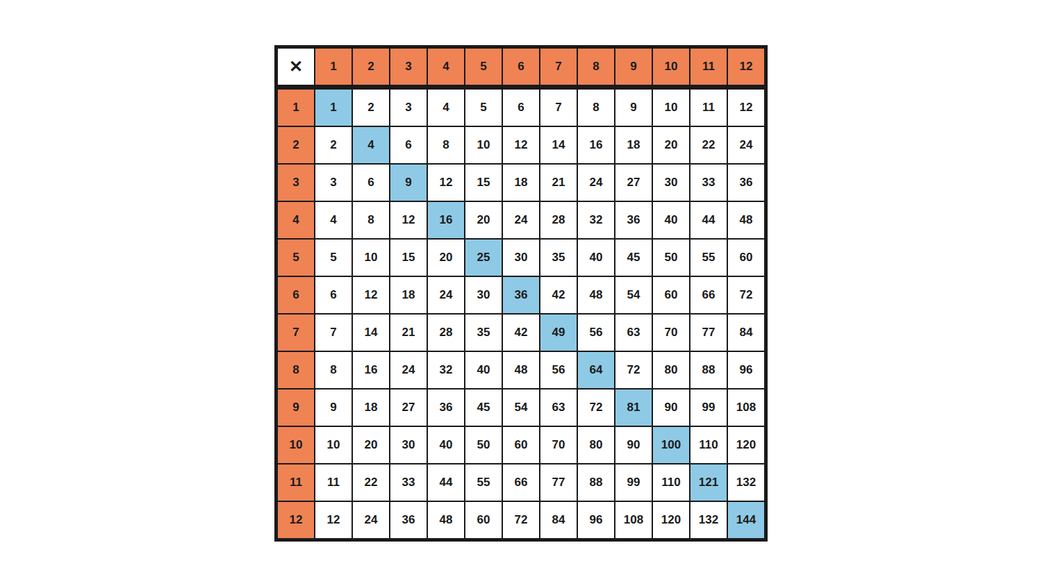Multiplication table from 1 to 12 with square numbers highlighted
| ✕ | 1 | 2 | 3 | 4 | 5 | 6 | 7 | 8 | 9 | 10 | 11 | 12 |
| --- | --- | --- | --- | --- | --- | --- | --- | --- | --- | --- | --- | --- |
| 1 | 1 | 2 | 3 | 4 | 5 | 6 | 7 | 8 | 9 | 10 | 11 | 12 |
| 2 | 2 | 4 | 6 | 8 | 10 | 12 | 14 | 16 | 18 | 20 | 22 | 24 |
| 3 | 3 | 6 | 9 | 12 | 15 | 18 | 21 | 24 | 27 | 30 | 33 | 36 |
| 4 | 4 | 8 | 12 | 16 | 20 | 24 | 28 | 32 | 36 | 40 | 44 | 48 |
| 5 | 5 | 10 | 15 | 20 | 25 | 30 | 35 | 40 | 45 | 50 | 55 | 60 |
| 6 | 6 | 12 | 18 | 24 | 30 | 36 | 42 | 48 | 54 | 60 | 66 | 72 |
| 7 | 7 | 14 | 21 | 28 | 35 | 42 | 49 | 56 | 63 | 70 | 77 | 84 |
| 8 | 8 | 16 | 24 | 32 | 40 | 48 | 56 | 64 | 72 | 80 | 88 | 96 |
| 9 | 9 | 18 | 27 | 36 | 45 | 54 | 63 | 72 | 81 | 90 | 99 | 108 |
| 10 | 10 | 20 | 30 | 40 | 50 | 60 | 70 | 80 | 90 | 100 | 110 | 120 |
| 11 | 11 | 22 | 33 | 44 | 55 | 66 | 77 | 88 | 99 | 110 | 121 | 132 |
| 12 | 12 | 24 | 36 | 48 | 60 | 72 | 84 | 96 | 108 | 120 | 132 | 144 |